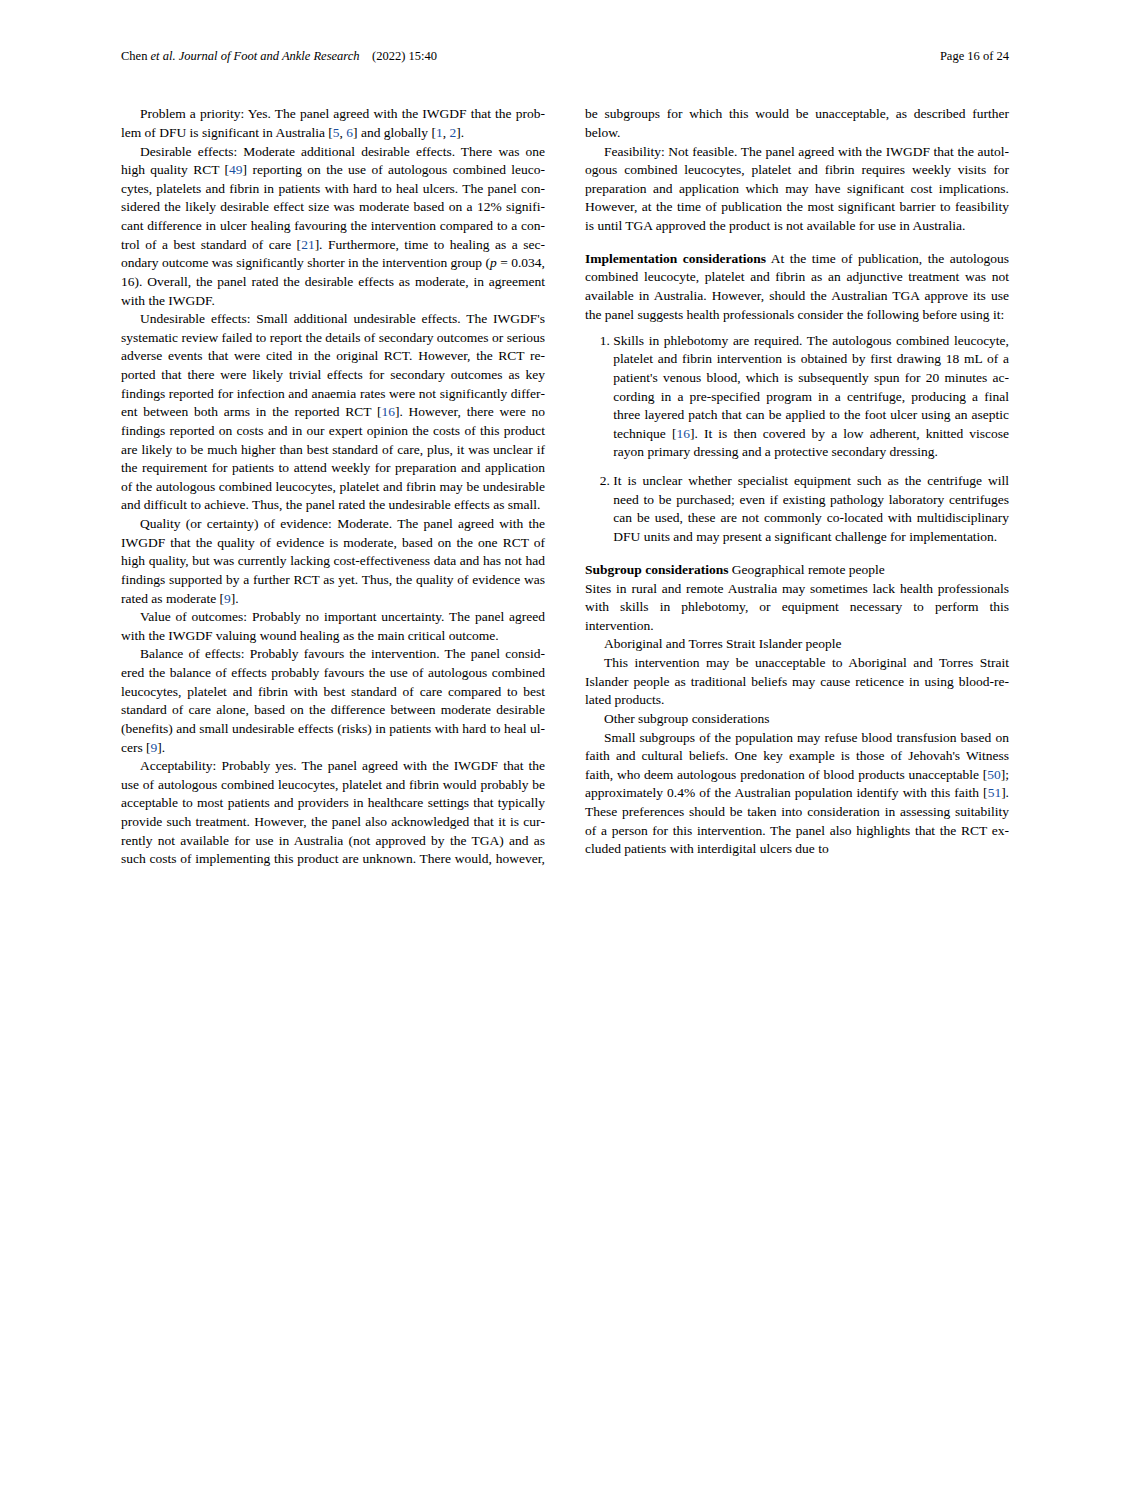Chen et al. Journal of Foot and Ankle Research (2022) 15:40
Page 16 of 24
Problem a priority: Yes. The panel agreed with the IWGDF that the problem of DFU is significant in Australia [5, 6] and globally [1, 2].
Desirable effects: Moderate additional desirable effects. There was one high quality RCT [49] reporting on the use of autologous combined leucocytes, platelets and fibrin in patients with hard to heal ulcers. The panel considered the likely desirable effect size was moderate based on a 12% significant difference in ulcer healing favouring the intervention compared to a control of a best standard of care [21]. Furthermore, time to healing as a secondary outcome was significantly shorter in the intervention group (p = 0.034, 16). Overall, the panel rated the desirable effects as moderate, in agreement with the IWGDF.
Undesirable effects: Small additional undesirable effects. The IWGDF's systematic review failed to report the details of secondary outcomes or serious adverse events that were cited in the original RCT. However, the RCT reported that there were likely trivial effects for secondary outcomes as key findings reported for infection and anaemia rates were not significantly different between both arms in the reported RCT [16]. However, there were no findings reported on costs and in our expert opinion the costs of this product are likely to be much higher than best standard of care, plus, it was unclear if the requirement for patients to attend weekly for preparation and application of the autologous combined leucocytes, platelet and fibrin may be undesirable and difficult to achieve. Thus, the panel rated the undesirable effects as small.
Quality (or certainty) of evidence: Moderate. The panel agreed with the IWGDF that the quality of evidence is moderate, based on the one RCT of high quality, but was currently lacking cost-effectiveness data and has not had findings supported by a further RCT as yet. Thus, the quality of evidence was rated as moderate [9].
Value of outcomes: Probably no important uncertainty. The panel agreed with the IWGDF valuing wound healing as the main critical outcome.
Balance of effects: Probably favours the intervention. The panel considered the balance of effects probably favours the use of autologous combined leucocytes, platelet and fibrin with best standard of care compared to best standard of care alone, based on the difference between moderate desirable (benefits) and small undesirable effects (risks) in patients with hard to heal ulcers [9].
Acceptability: Probably yes. The panel agreed with the IWGDF that the use of autologous combined leucocytes, platelet and fibrin would probably be acceptable to most patients and providers in healthcare settings that typically provide such treatment. However, the panel also acknowledged that it is currently not available for use in Australia (not approved by the TGA) and as such costs of implementing this product are unknown. There would, however, be subgroups for which this would be unacceptable, as described further below.
Feasibility: Not feasible. The panel agreed with the IWGDF that the autologous combined leucocytes, platelet and fibrin requires weekly visits for preparation and application which may have significant cost implications. However, at the time of publication the most significant barrier to feasibility is until TGA approved the product is not available for use in Australia.
Implementation considerations At the time of publication, the autologous combined leucocyte, platelet and fibrin as an adjunctive treatment was not available in Australia. However, should the Australian TGA approve its use the panel suggests health professionals consider the following before using it:
Skills in phlebotomy are required. The autologous combined leucocyte, platelet and fibrin intervention is obtained by first drawing 18 mL of a patient's venous blood, which is subsequently spun for 20 minutes according in a pre-specified program in a centrifuge, producing a final three layered patch that can be applied to the foot ulcer using an aseptic technique [16]. It is then covered by a low adherent, knitted viscose rayon primary dressing and a protective secondary dressing.
It is unclear whether specialist equipment such as the centrifuge will need to be purchased; even if existing pathology laboratory centrifuges can be used, these are not commonly co-located with multidisciplinary DFU units and may present a significant challenge for implementation.
Subgroup considerations Geographical remote people
Sites in rural and remote Australia may sometimes lack health professionals with skills in phlebotomy, or equipment necessary to perform this intervention.
Aboriginal and Torres Strait Islander people
This intervention may be unacceptable to Aboriginal and Torres Strait Islander people as traditional beliefs may cause reticence in using blood-related products.
Other subgroup considerations
Small subgroups of the population may refuse blood transfusion based on faith and cultural beliefs. One key example is those of Jehovah's Witness faith, who deem autologous predonation of blood products unacceptable [50]; approximately 0.4% of the Australian population identify with this faith [51]. These preferences should be taken into consideration in assessing suitability of a person for this intervention. The panel also highlights that the RCT excluded patients with interdigital ulcers due to